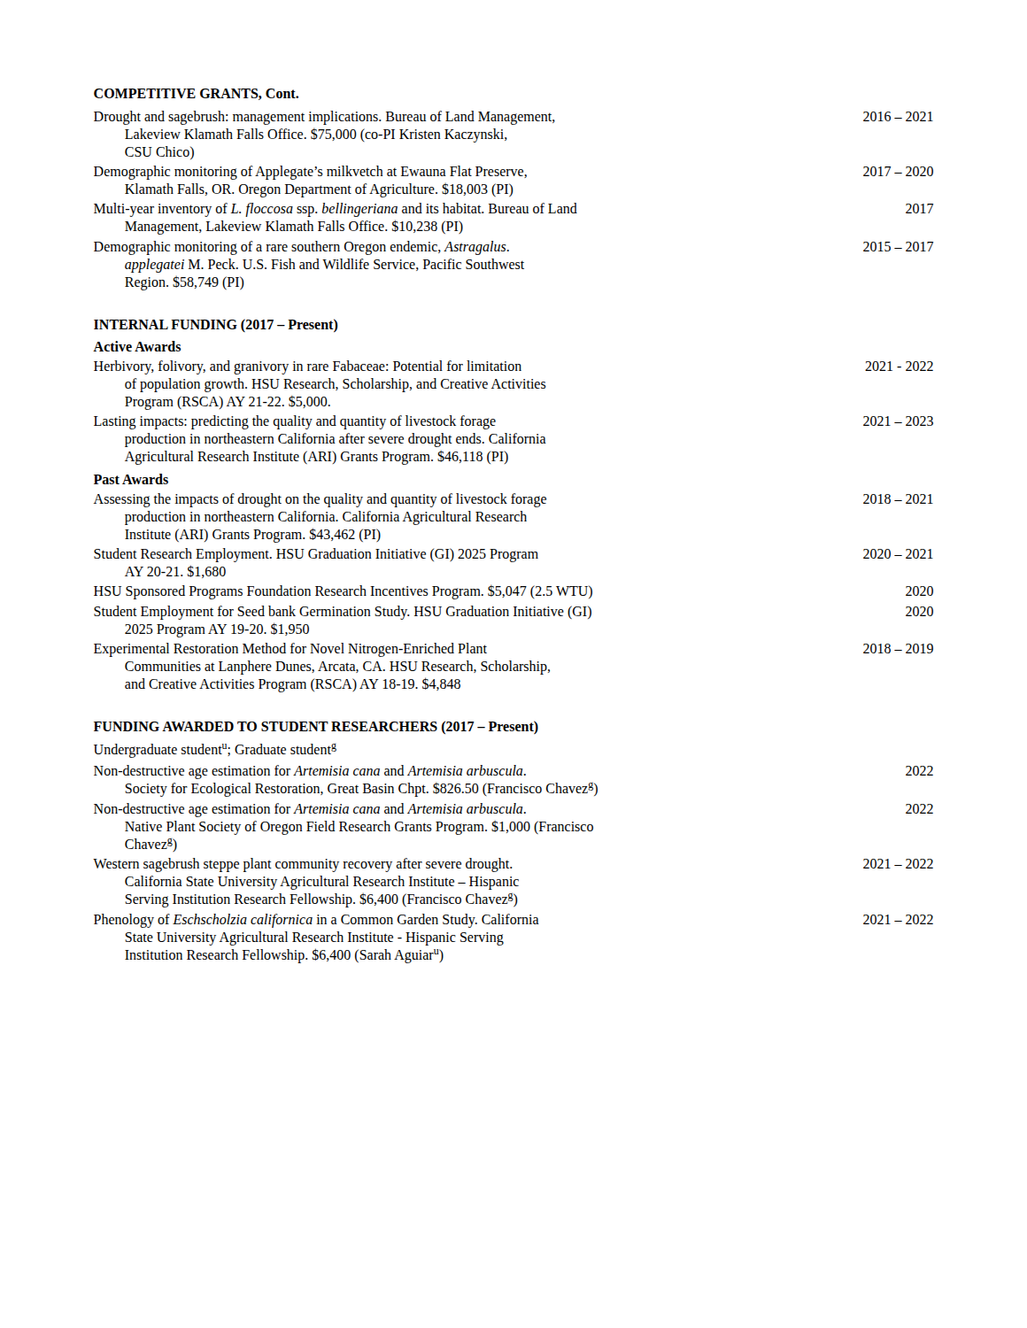COMPETITIVE GRANTS, Cont.
| Drought and sagebrush: management implications. Bureau of Land Management, Lakeview Klamath Falls Office. $75,000 (co-PI Kristen Kaczynski, CSU Chico) | 2016 – 2021 |
| Demographic monitoring of Applegate’s milkvetch at Ewauna Flat Preserve, Klamath Falls, OR. Oregon Department of Agriculture. $18,003 (PI) | 2017 – 2020 |
| Multi-year inventory of L. floccosa ssp. bellingeriana and its habitat. Bureau of Land Management, Lakeview Klamath Falls Office. $10,238 (PI) | 2017 |
| Demographic monitoring of a rare southern Oregon endemic, Astragalus . applegatei M. Peck. U.S. Fish and Wildlife Service, Pacific Southwest Region. $58,749 (PI) | 2015 – 2017 |
INTERNAL FUNDING (2017 – Present)
Active Awards
| Herbivory, folivory, and granivory in rare Fabaceae: Potential for limitation of population growth. HSU Research, Scholarship, and Creative Activities Program (RSCA) AY 21-22. $5,000. | 2021 - 2022 |
| Lasting impacts: predicting the quality and quantity of livestock forage production in northeastern California after severe drought ends. California Agricultural Research Institute (ARI) Grants Program. $46,118 (PI) | 2021 – 2023 |
Past Awards
| Assessing the impacts of drought on the quality and quantity of livestock forage production in northeastern California. California Agricultural Research Institute (ARI) Grants Program. $43,462 (PI) | 2018 – 2021 |
| Student Research Employment. HSU Graduation Initiative (GI) 2025 Program AY 20-21. $1,680 | 2020 – 2021 |
| HSU Sponsored Programs Foundation Research Incentives Program. $5,047 (2.5 WTU) | 2020 |
| Student Employment for Seed bank Germination Study. HSU Graduation Initiative (GI) 2025 Program AY 19-20. $1,950 | 2020 |
| Experimental Restoration Method for Novel Nitrogen-Enriched Plant Communities at Lanphere Dunes, Arcata, CA. HSU Research, Scholarship, and Creative Activities Program (RSCA) AY 18-19. $4,848 | 2018 – 2019 |
FUNDING AWARDED TO STUDENT RESEARCHERS (2017 – Present)
Undergraduate studentu; Graduate studentg
| Non-destructive age estimation for Artemisia cana and Artemisia arbuscula . Society for Ecological Restoration, Great Basin Chpt. $826.50 (Francisco Chavez g ) | 2022 |
| Non-destructive age estimation for Artemisia cana and Artemisia arbuscula . Native Plant Society of Oregon Field Research Grants Program. $1,000 (Francisco Chavez g ) | 2022 |
| Western sagebrush steppe plant community recovery after severe drought. California State University Agricultural Research Institute – Hispanic Serving Institution Research Fellowship. $6,400 (Francisco Chavez g ) | 2021 – 2022 |
| Phenology of Eschscholzia californica in a Common Garden Study. California State University Agricultural Research Institute - Hispanic Serving Institution Research Fellowship. $6,400 (Sarah Aguiar u ) | 2021 – 2022 |